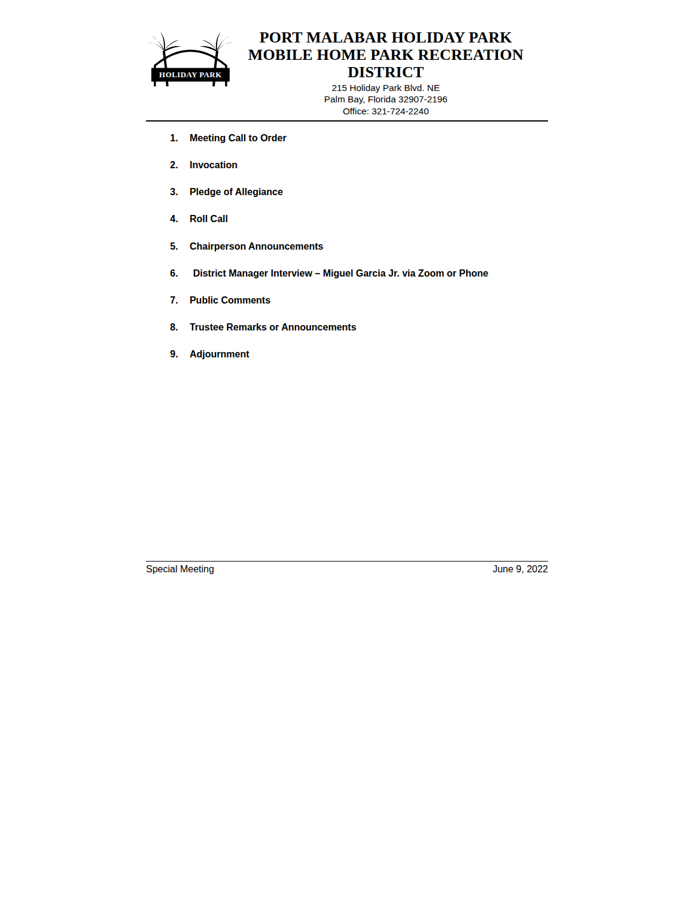HOLIDAY PARK
PORT MALABAR HOLIDAY PARK
MOBILE HOME PARK RECREATION DISTRICT
215 Holiday Park Blvd. NE
Palm Bay, Florida 32907-2196
Office: 321-724-2240
1. Meeting Call to Order
2. Invocation
3. Pledge of Allegiance
4. Roll Call
5. Chairperson Announcements
6. District Manager Interview – Miguel Garcia Jr. via Zoom or Phone
7. Public Comments
8. Trustee Remarks or Announcements
9. Adjournment
Special Meeting June 9, 2022